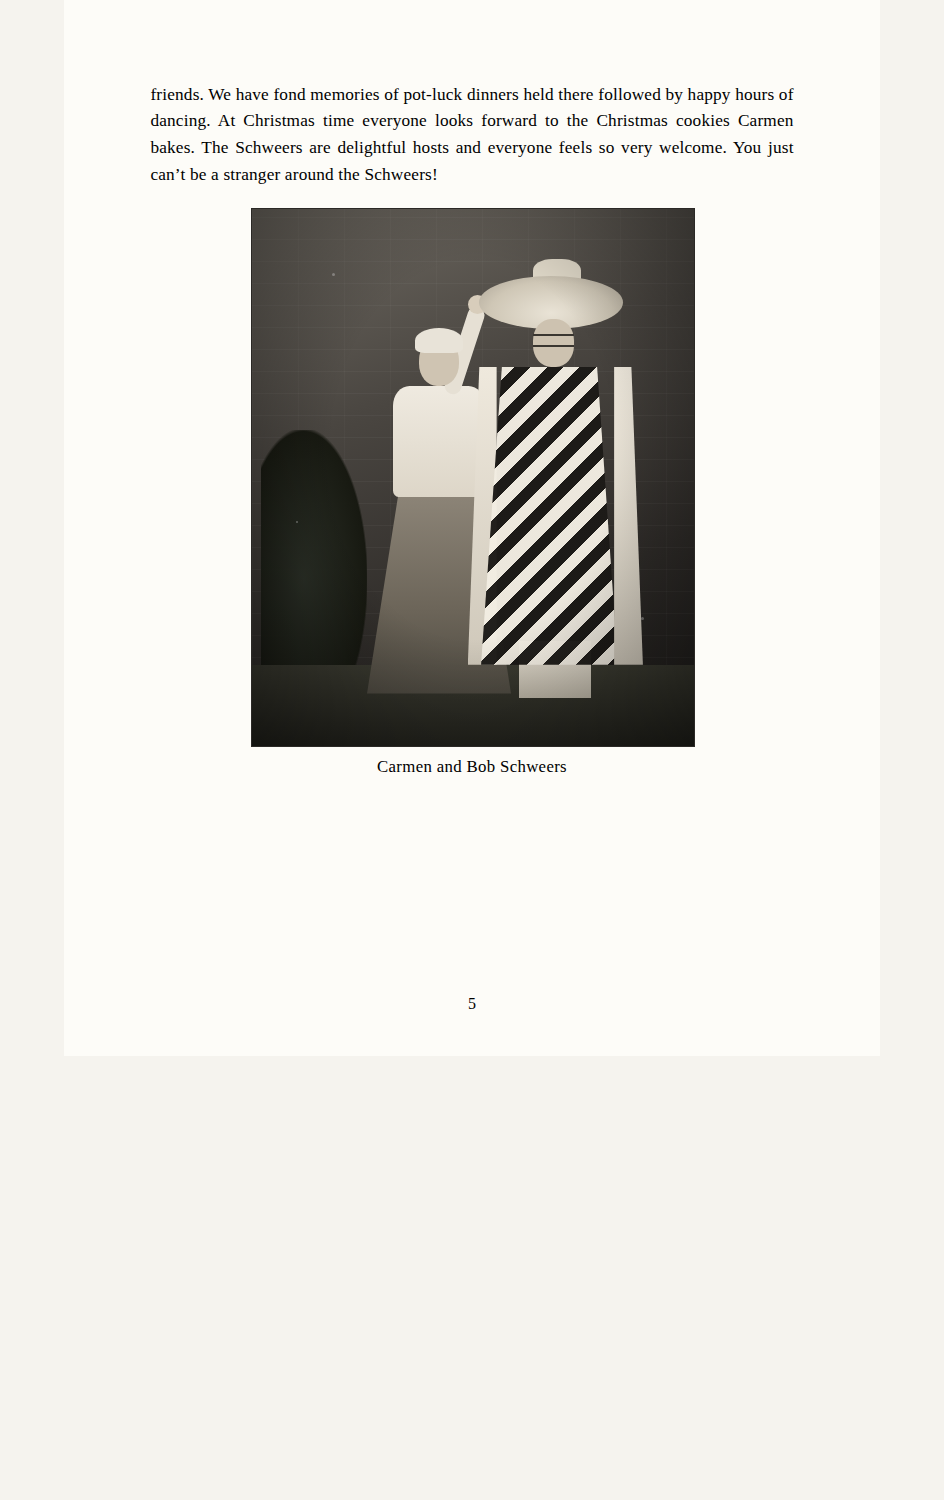friends. We have fond memories of pot-luck dinners held there followed by happy hours of dancing. At Christmas time everyone looks forward to the Christmas cookies Carmen bakes. The Schweers are delightful hosts and everyone feels so very welcome. You just can’t be a stranger around the Schweers!
Carmen and Bob Schweers
5